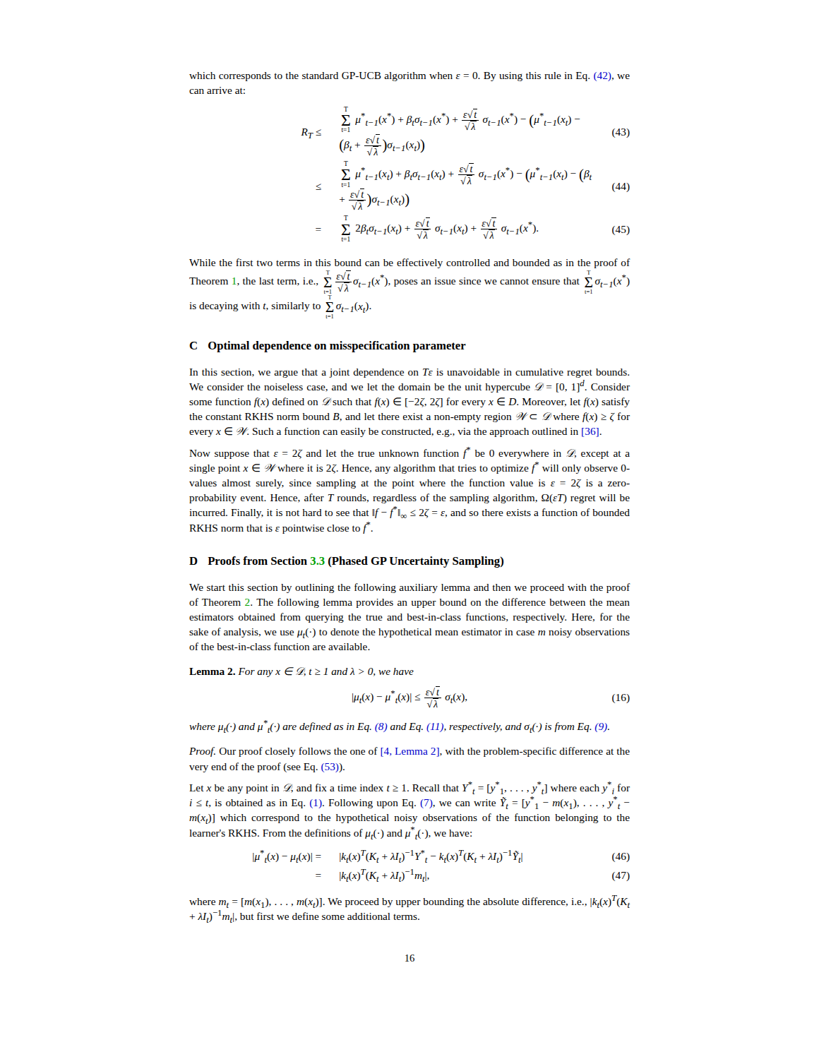which corresponds to the standard GP-UCB algorithm when ε = 0. By using this rule in Eq. (42), we can arrive at:
| R T ≤ | | T Σ t=1 μ * t−1 ( x * ) + β t σ t−1 ( x * ) + ε √ t √ λ σ t−1 ( x * ) − ( μ * t−1 ( x t ) − ( β t + ε √ t √ λ ) σ t−1 ( x t ) ) | (43) |
| ≤ | | T Σ t=1 μ * t−1 ( x t ) + β t σ t−1 ( x t ) + ε √ t √ λ σ t−1 ( x * ) − ( μ * t−1 ( x t ) − ( β t + ε √ t √ λ ) σ t−1 ( x t ) ) | (44) |
| = | | T Σ t=1 2 β t σ t−1 ( x t ) + ε √ t √ λ σ t−1 ( x t ) + ε √ t √ λ σ t−1 ( x * ). | (45) |
While the first two terms in this bound can be effectively controlled and bounded as in the proof of Theorem 1, the last term, i.e., TΣt=1 ε√t√λ σt−1(x*), poses an issue since we cannot ensure that TΣt=1 σt−1(x*) is decaying with t, similarly to TΣt=1 σt−1(xt).
COptimal dependence on misspecification parameter
In this section, we argue that a joint dependence on Tε is unavoidable in cumulative regret bounds. We consider the noiseless case, and we let the domain be the unit hypercube 𝒟 = [0, 1]d. Consider some function f(x) defined on 𝒟 such that f(x) ∈ [−2ζ, 2ζ] for every x ∈ D. Moreover, let f(x) satisfy the constant RKHS norm bound B, and let there exist a non-empty region 𝒲 ⊂ 𝒟 where f(x) ≥ ζ for every x ∈ 𝒲. Such a function can easily be constructed, e.g., via the approach outlined in [36].
Now suppose that ε = 2ζ and let the true unknown function f* be 0 everywhere in 𝒟, except at a single point x ∈ 𝒲 where it is 2ζ. Hence, any algorithm that tries to optimize f* will only observe 0-values almost surely, since sampling at the point where the function value is ε = 2ζ is a zero-probability event. Hence, after T rounds, regardless of the sampling algorithm, Ω(εT) regret will be incurred. Finally, it is not hard to see that ‖f − f*‖∞ ≤ 2ζ = ε, and so there exists a function of bounded RKHS norm that is ε pointwise close to f*.
DProofs from Section 3.3 (Phased GP Uncertainty Sampling)
We start this section by outlining the following auxiliary lemma and then we proceed with the proof of Theorem 2. The following lemma provides an upper bound on the difference between the mean estimators obtained from querying the true and best-in-class functions, respectively. Here, for the sake of analysis, we use μt(·) to denote the hypothetical mean estimator in case m noisy observations of the best-in-class function are available.
Lemma 2. For any x ∈ 𝒟, t ≥ 1 and λ > 0, we have
|μt(x) − μ*t(x)| ≤ ε√t√λ σt(x), (16)
where μt(·) and μ*t(·) are defined as in Eq. (8) and Eq. (11), respectively, and σt(·) is from Eq. (9).
Proof. Our proof closely follows the one of [4, Lemma 2], with the problem-specific difference at the very end of the proof (see Eq. (53)).
Let x be any point in 𝒟, and fix a time index t ≥ 1. Recall that Y*t = [y*1, . . . , y*t] where each y*i for i ≤ t, is obtained as in Eq. (1). Following upon Eq. (7), we can write Ỹt = [y*1 − m(x1), . . . , y*t − m(xt)] which correspond to the hypothetical noisy observations of the function belonging to the learner's RKHS. From the definitions of μt(·) and μ*t(·), we have:
| / μ * t ( x ) − μ t ( x )/ = | | / k t ( x ) T ( K t + λI t ) −1 Y * t − k t ( x ) T ( K t + λI t ) −1 Ỹ t / | (46) |
| = | | / k t ( x ) T ( K t + λI t ) −1 m t /, | (47) |
where mt = [m(x1), . . . , m(xt)]. We proceed by upper bounding the absolute difference, i.e., |kt(x)T(Kt + λIt)−1mt|, but first we define some additional terms.
16